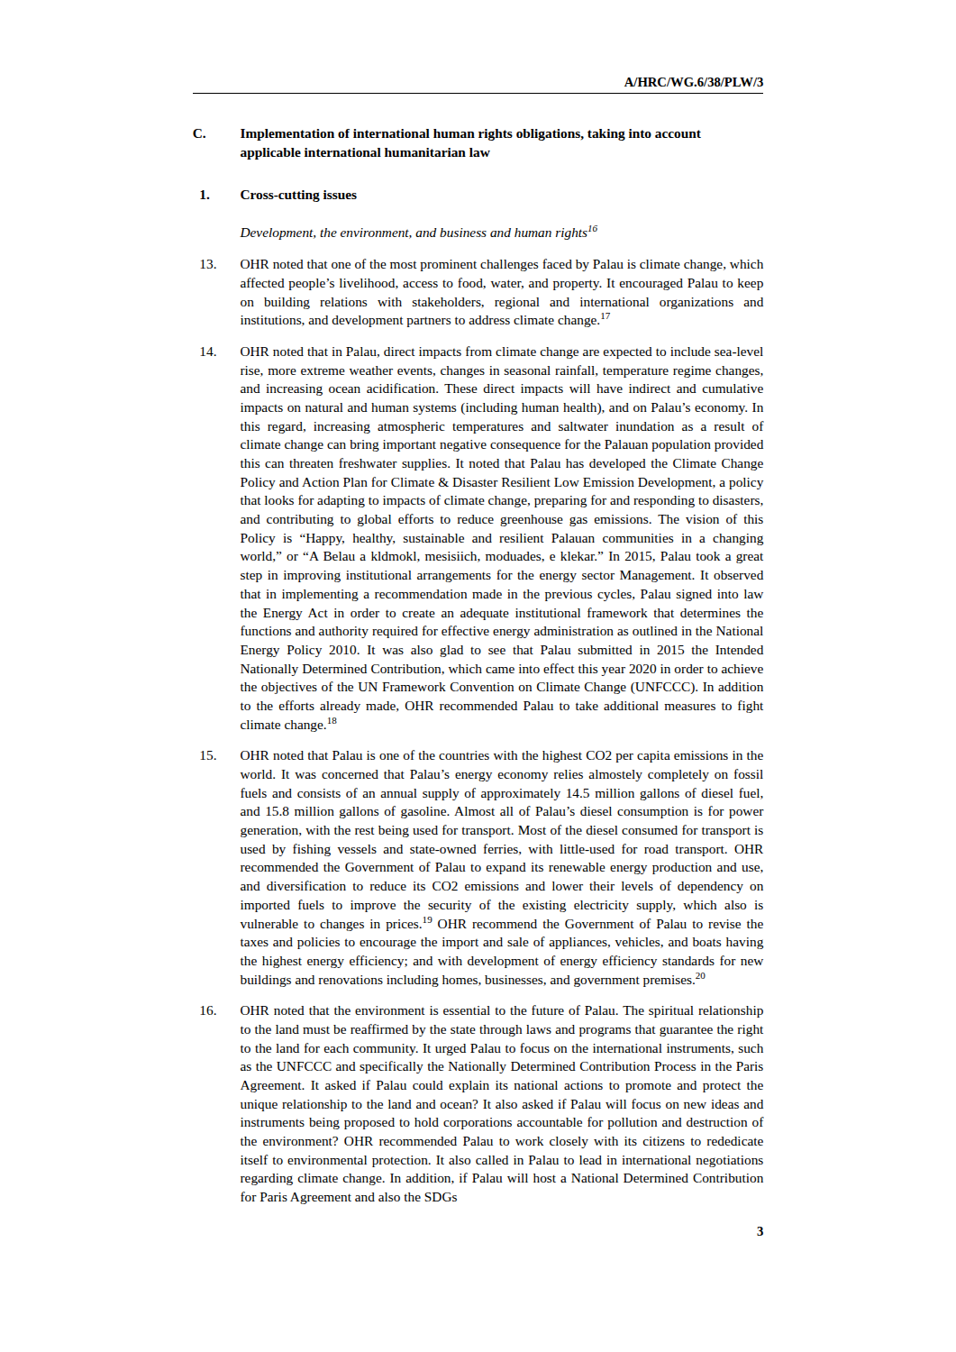A/HRC/WG.6/38/PLW/3
C.
Implementation of international human rights obligations, taking into account applicable international humanitarian law
1.
Cross-cutting issues
Development, the environment, and business and human rights16
13. OHR noted that one of the most prominent challenges faced by Palau is climate change, which affected people’s livelihood, access to food, water, and property. It encouraged Palau to keep on building relations with stakeholders, regional and international organizations and institutions, and development partners to address climate change.17
14. OHR noted that in Palau, direct impacts from climate change are expected to include sea-level rise, more extreme weather events, changes in seasonal rainfall, temperature regime changes, and increasing ocean acidification. These direct impacts will have indirect and cumulative impacts on natural and human systems (including human health), and on Palau’s economy. In this regard, increasing atmospheric temperatures and saltwater inundation as a result of climate change can bring important negative consequence for the Palauan population provided this can threaten freshwater supplies. It noted that Palau has developed the Climate Change Policy and Action Plan for Climate & Disaster Resilient Low Emission Development, a policy that looks for adapting to impacts of climate change, preparing for and responding to disasters, and contributing to global efforts to reduce greenhouse gas emissions. The vision of this Policy is “Happy, healthy, sustainable and resilient Palauan communities in a changing world,” or “A Belau a kldmokl, mesisiich, moduades, e klekar.” In 2015, Palau took a great step in improving institutional arrangements for the energy sector Management. It observed that in implementing a recommendation made in the previous cycles, Palau signed into law the Energy Act in order to create an adequate institutional framework that determines the functions and authority required for effective energy administration as outlined in the National Energy Policy 2010. It was also glad to see that Palau submitted in 2015 the Intended Nationally Determined Contribution, which came into effect this year 2020 in order to achieve the objectives of the UN Framework Convention on Climate Change (UNFCCC). In addition to the efforts already made, OHR recommended Palau to take additional measures to fight climate change.18
15. OHR noted that Palau is one of the countries with the highest CO2 per capita emissions in the world. It was concerned that Palau’s energy economy relies almostely completely on fossil fuels and consists of an annual supply of approximately 14.5 million gallons of diesel fuel, and 15.8 million gallons of gasoline. Almost all of Palau’s diesel consumption is for power generation, with the rest being used for transport. Most of the diesel consumed for transport is used by fishing vessels and state-owned ferries, with little-used for road transport. OHR recommended the Government of Palau to expand its renewable energy production and use, and diversification to reduce its CO2 emissions and lower their levels of dependency on imported fuels to improve the security of the existing electricity supply, which also is vulnerable to changes in prices.19 OHR recommend the Government of Palau to revise the taxes and policies to encourage the import and sale of appliances, vehicles, and boats having the highest energy efficiency; and with development of energy efficiency standards for new buildings and renovations including homes, businesses, and government premises.20
16. OHR noted that the environment is essential to the future of Palau. The spiritual relationship to the land must be reaffirmed by the state through laws and programs that guarantee the right to the land for each community. It urged Palau to focus on the international instruments, such as the UNFCCC and specifically the Nationally Determined Contribution Process in the Paris Agreement. It asked if Palau could explain its national actions to promote and protect the unique relationship to the land and ocean? It also asked if Palau will focus on new ideas and instruments being proposed to hold corporations accountable for pollution and destruction of the environment? OHR recommended Palau to work closely with its citizens to rededicate itself to environmental protection. It also called in Palau to lead in international negotiations regarding climate change. In addition, if Palau will host a National Determined Contribution for Paris Agreement and also the SDGs
3